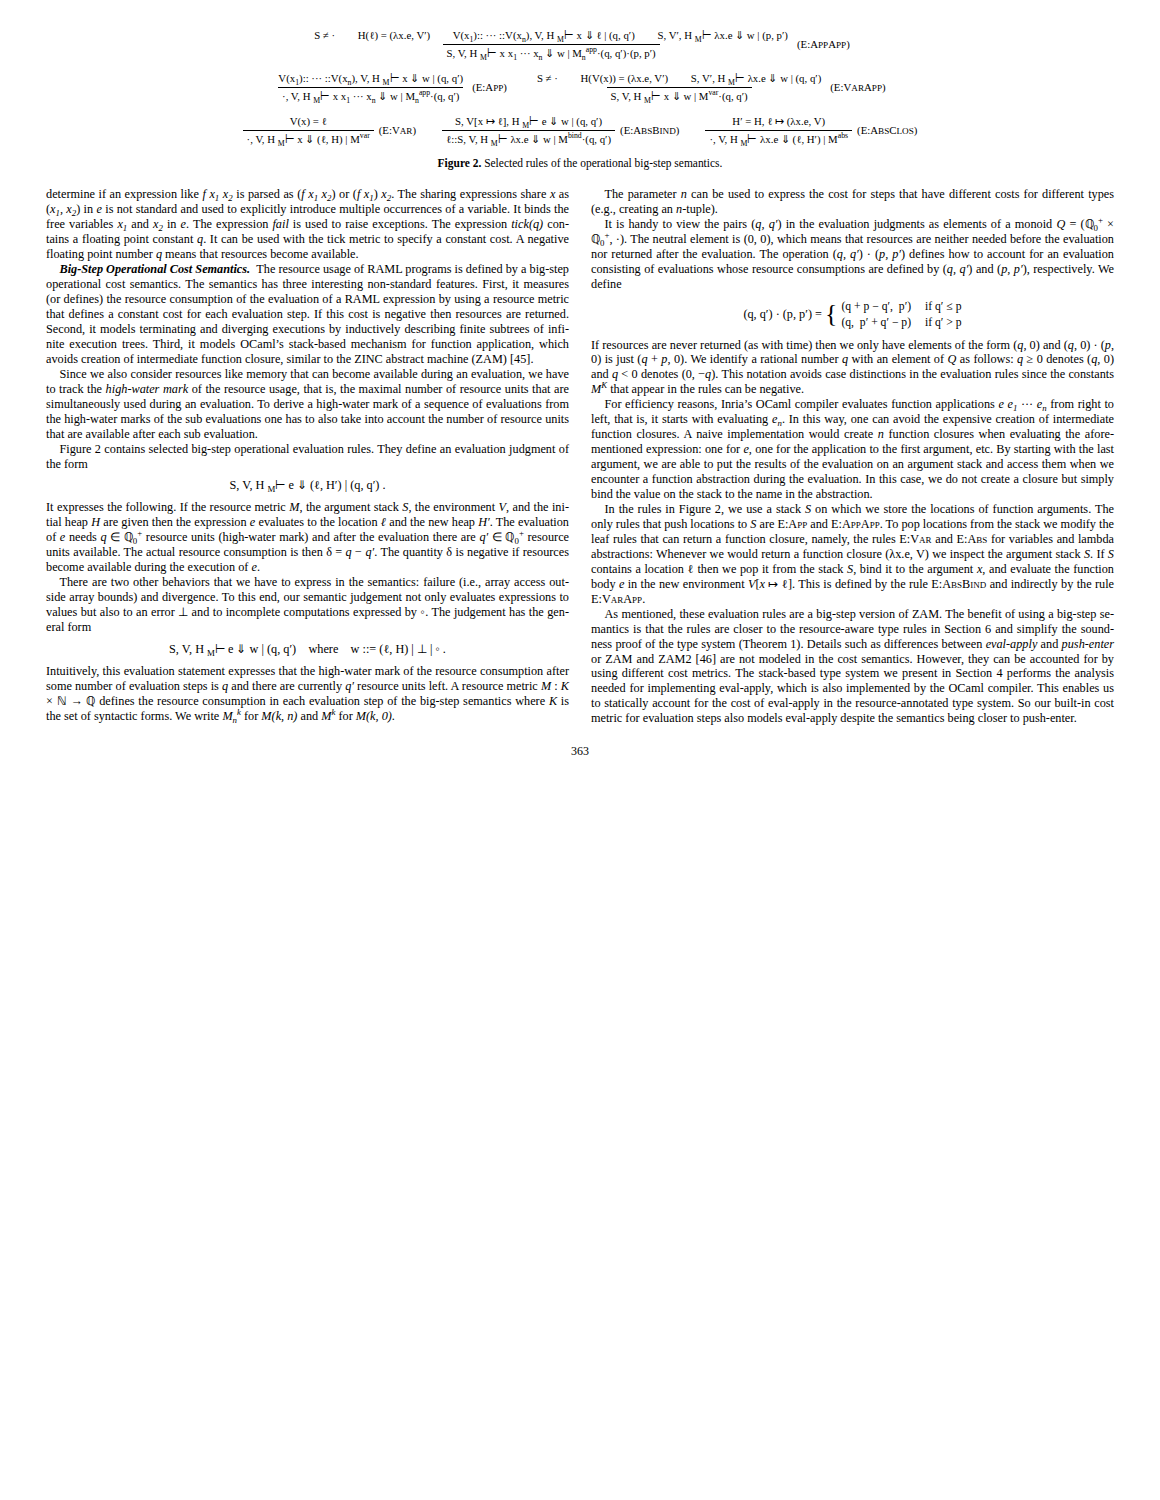S ≠ · H(ℓ) = (λx.e, V′) V(x1):: ··· ::V(xn), V, H M⊢ x ⇓ ℓ | (q, q′) S, V′, H M⊢ λx.e ⇓ w | (p, p′)
S, V, H M⊢ x x1 ··· xn ⇓ w | Mnapp·(q, q′)·(p, p′)
(E:APPAPP)
V(x1):: ··· ::V(xn), V, H M⊢ x ⇓ w | (q, q′)
·, V, H M⊢ x x1 ··· xn ⇓ w | Mnapp·(q, q′)
(E:APP)
S ≠ · H(V(x)) = (λx.e, V′) S, V′, H M⊢ λx.e ⇓ w | (q, q′)
S, V, H M⊢ x ⇓ w | Mvar·(q, q′)
(E:VARAPP)
V(x) = ℓ
·, V, H M⊢ x ⇓ (ℓ, H) | Mvar
(E:VAR)
S, V[x ↦ ℓ], H M⊢ e ⇓ w | (q, q′)
ℓ::S, V, H M⊢ λx.e ⇓ w | Mbind·(q, q′)
(E:ABSBIND)
H′ = H, ℓ ↦ (λx.e, V)
·, V, H M⊢ λx.e ⇓ (ℓ, H′) | Mabs
(E:ABSCLOS)
Figure 2. Selected rules of the operational big-step semantics.
determine if an expression like f x1 x2 is parsed as (f x1 x2) or (f x1) x2. The sharing expressions share x as (x1, x2) in e is not standard and used to explicitly introduce multiple occurrences of a variable. It binds the free variables x1 and x2 in e. The expression fail is used to raise exceptions. The expression tick(q) contains a floating point constant q. It can be used with the tick metric to specify a constant cost. A negative floating point number q means that resources become available.
Big-Step Operational Cost Semantics. The resource usage of RAML programs is defined by a big-step operational cost semantics. The semantics has three interesting non-standard features. First, it measures (or defines) the resource consumption of the evaluation of a RAML expression by using a resource metric that defines a constant cost for each evaluation step. If this cost is negative then resources are returned. Second, it models terminating and diverging executions by inductively describing finite subtrees of infinite execution trees. Third, it models OCaml’s stack-based mechanism for function application, which avoids creation of intermediate function closure, similar to the ZINC abstract machine (ZAM) [45].
Since we also consider resources like memory that can become available during an evaluation, we have to track the high-water mark of the resource usage, that is, the maximal number of resource units that are simultaneously used during an evaluation. To derive a high-water mark of a sequence of evaluations from the high-water marks of the sub evaluations one has to also take into account the number of resource units that are available after each sub evaluation.
Figure 2 contains selected big-step operational evaluation rules. They define an evaluation judgment of the form
S, V, H M⊢ e ⇓ (ℓ, H′) | (q, q′) .
It expresses the following. If the resource metric M, the argument stack S, the environment V, and the initial heap H are given then the expression e evaluates to the location ℓ and the new heap H′. The evaluation of e needs q ∈ ℚ0+ resource units (high-water mark) and after the evaluation there are q′ ∈ ℚ0+ resource units available. The actual resource consumption is then δ = q − q′. The quantity δ is negative if resources become available during the execution of e.
There are two other behaviors that we have to express in the semantics: failure (i.e., array access outside array bounds) and divergence. To this end, our semantic judgement not only evaluates expressions to values but also to an error ⊥ and to incomplete computations expressed by ◦. The judgement has the general form
S, V, H M⊢ e ⇓ w | (q, q′) where w ::= (ℓ, H) | ⊥ | ◦ .
Intuitively, this evaluation statement expresses that the high-water mark of the resource consumption after some number of evaluation steps is q and there are currently q′ resource units left. A resource metric M : K × ℕ → ℚ defines the resource consumption in each evaluation step of the big-step semantics where K is the set of syntactic forms. We write Mnk for M(k, n) and Mk for M(k, 0).
The parameter n can be used to express the cost for steps that have different costs for different types (e.g., creating an n-tuple).
It is handy to view the pairs (q, q′) in the evaluation judgments as elements of a monoid Q = (ℚ0+ × ℚ0+, ·). The neutral element is (0, 0), which means that resources are neither needed before the evaluation nor returned after the evaluation. The operation (q, q′) · (p, p′) defines how to account for an evaluation consisting of evaluations whose resource consumptions are defined by (q, q′) and (p, p′), respectively. We define
(q, q′) · (p, p′) = { (q + p − q′, p′) if q′ ≤ p (q, p′ + q′ − p) if q′ > p
If resources are never returned (as with time) then we only have elements of the form (q, 0) and (q, 0) · (p, 0) is just (q + p, 0). We identify a rational number q with an element of Q as follows: q ≥ 0 denotes (q, 0) and q < 0 denotes (0, −q). This notation avoids case distinctions in the evaluation rules since the constants MK that appear in the rules can be negative.
For efficiency reasons, Inria’s OCaml compiler evaluates function applications e e1 ··· en from right to left, that is, it starts with evaluating en. In this way, one can avoid the expensive creation of intermediate function closures. A naive implementation would create n function closures when evaluating the aforementioned expression: one for e, one for the application to the first argument, etc. By starting with the last argument, we are able to put the results of the evaluation on an argument stack and access them when we encounter a function abstraction during the evaluation. In this case, we do not create a closure but simply bind the value on the stack to the name in the abstraction.
In the rules in Figure 2, we use a stack S on which we store the locations of function arguments. The only rules that push locations to S are E:App and E:App App. To pop locations from the stack we modify the leaf rules that can return a function closure, namely, the rules E:Var and E:Abs for variables and lambda abstractions: Whenever we would return a function closure (λx.e, V) we inspect the argument stack S. If S contains a location ℓ then we pop it from the stack S, bind it to the argument x, and evaluate the function body e in the new environment V[x ↦ ℓ]. This is defined by the rule E:Abs Bind and indirectly by the rule E:Var App.
As mentioned, these evaluation rules are a big-step version of ZAM. The benefit of using a big-step semantics is that the rules are closer to the resource-aware type rules in Section 6 and simplify the soundness proof of the type system (Theorem 1). Details such as differences between eval-apply and push-enter or ZAM and ZAM2 [46] are not modeled in the cost semantics. However, they can be accounted for by using different cost metrics. The stack-based type system we present in Section 4 performs the analysis needed for implementing eval-apply, which is also implemented by the OCaml compiler. This enables us to statically account for the cost of eval-apply in the resource-annotated type system. So our built-in cost metric for evaluation steps also models eval-apply despite the semantics being closer to push-enter.
363